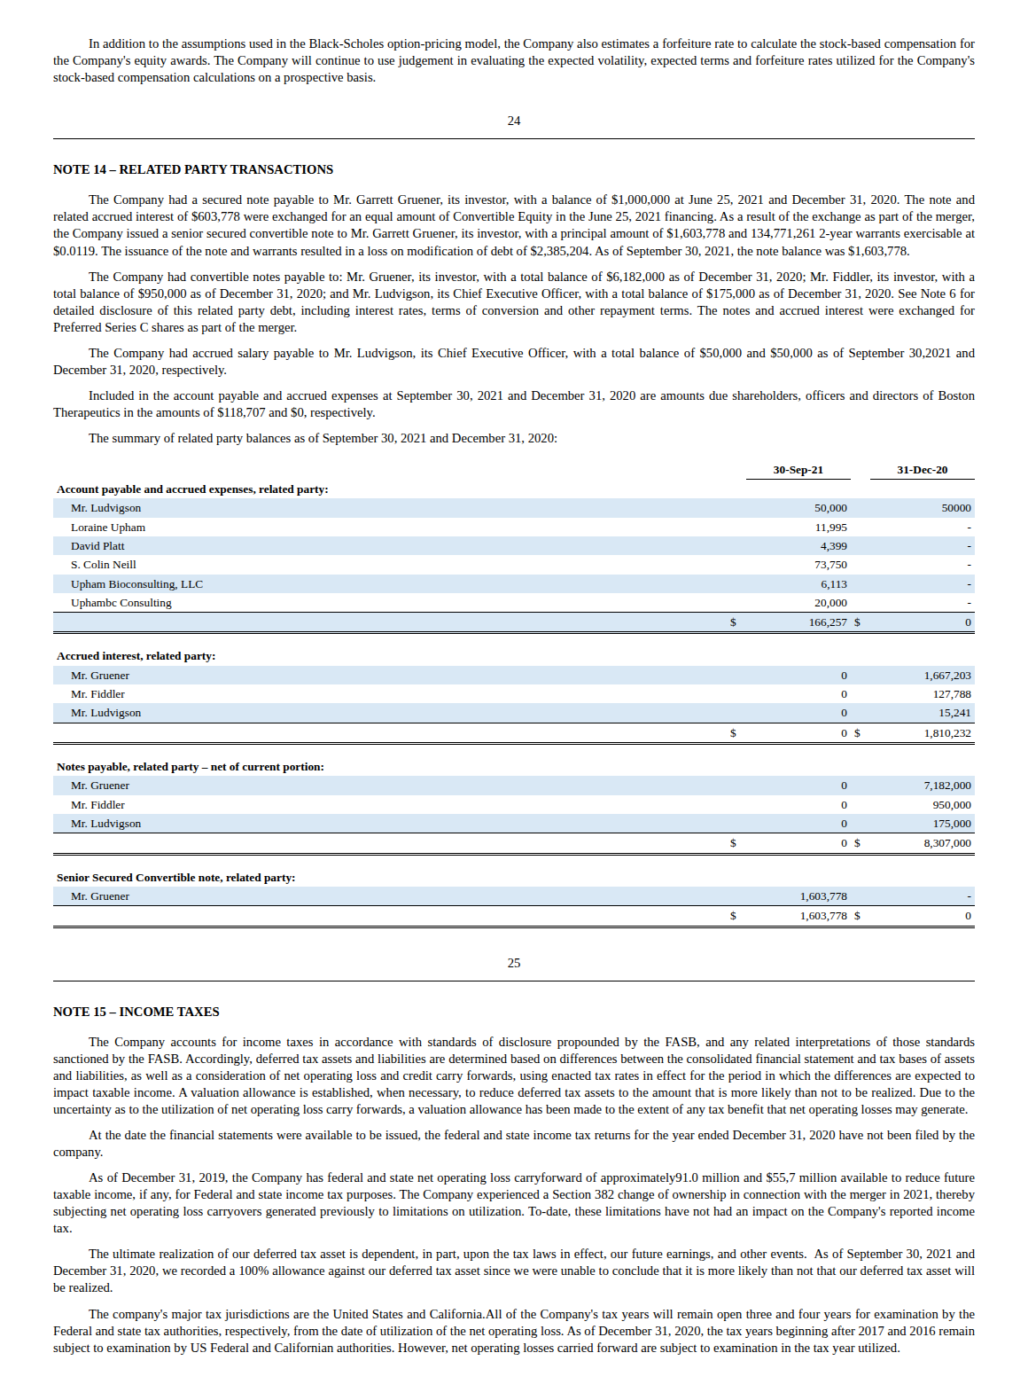In addition to the assumptions used in the Black-Scholes option-pricing model, the Company also estimates a forfeiture rate to calculate the stock-based compensation for the Company's equity awards. The Company will continue to use judgement in evaluating the expected volatility, expected terms and forfeiture rates utilized for the Company's stock-based compensation calculations on a prospective basis.
24
NOTE 14 – RELATED PARTY TRANSACTIONS
The Company had a secured note payable to Mr. Garrett Gruener, its investor, with a balance of $1,000,000 at June 25, 2021 and December 31, 2020. The note and related accrued interest of $603,778 were exchanged for an equal amount of Convertible Equity in the June 25, 2021 financing. As a result of the exchange as part of the merger, the Company issued a senior secured convertible note to Mr. Garrett Gruener, its investor, with a principal amount of $1,603,778 and 134,771,261 2-year warrants exercisable at $0.0119. The issuance of the note and warrants resulted in a loss on modification of debt of $2,385,204. As of September 30, 2021, the note balance was $1,603,778.
The Company had convertible notes payable to: Mr. Gruener, its investor, with a total balance of $6,182,000 as of December 31, 2020; Mr. Fiddler, its investor, with a total balance of $950,000 as of December 31, 2020; and Mr. Ludvigson, its Chief Executive Officer, with a total balance of $175,000 as of December 31, 2020. See Note 6 for detailed disclosure of this related party debt, including interest rates, terms of conversion and other repayment terms. The notes and accrued interest were exchanged for Preferred Series C shares as part of the merger.
The Company had accrued salary payable to Mr. Ludvigson, its Chief Executive Officer, with a total balance of $50,000 and $50,000 as of September 30,2021 and December 31, 2020, respectively.
Included in the account payable and accrued expenses at September 30, 2021 and December 31, 2020 are amounts due shareholders, officers and directors of Boston Therapeutics in the amounts of $118,707 and $0, respectively.
The summary of related party balances as of September 30, 2021 and December 31, 2020:
| | | 30-Sep-21 | | 31-Dec-20 |
| Account payable and accrued expenses, related party: | | | | |
| Mr. Ludvigson | | 50,000 | | 50000 |
| Loraine Upham | | 11,995 | | - |
| David Platt | | 4,399 | | - |
| S. Colin Neill | | 73,750 | | - |
| Upham Bioconsulting, LLC | | 6,113 | | - |
| Uphambc Consulting | | 20,000 | | - |
| | $ | 166,257 | $ | 0 |
| Accrued interest, related party: | | | | |
| Mr. Gruener | | 0 | | 1,667,203 |
| Mr. Fiddler | | 0 | | 127,788 |
| Mr. Ludvigson | | 0 | | 15,241 |
| | $ | 0 | $ | 1,810,232 |
| Notes payable, related party – net of current portion: | | | | |
| Mr. Gruener | | 0 | | 7,182,000 |
| Mr. Fiddler | | 0 | | 950,000 |
| Mr. Ludvigson | | 0 | | 175,000 |
| | $ | 0 | $ | 8,307,000 |
| Senior Secured Convertible note, related party: | | | | |
| Mr. Gruener | | 1,603,778 | | - |
| | $ | 1,603,778 | $ | 0 |
25
NOTE 15 – INCOME TAXES
The Company accounts for income taxes in accordance with standards of disclosure propounded by the FASB, and any related interpretations of those standards sanctioned by the FASB. Accordingly, deferred tax assets and liabilities are determined based on differences between the consolidated financial statement and tax bases of assets and liabilities, as well as a consideration of net operating loss and credit carry forwards, using enacted tax rates in effect for the period in which the differences are expected to impact taxable income. A valuation allowance is established, when necessary, to reduce deferred tax assets to the amount that is more likely than not to be realized. Due to the uncertainty as to the utilization of net operating loss carry forwards, a valuation allowance has been made to the extent of any tax benefit that net operating losses may generate.
At the date the financial statements were available to be issued, the federal and state income tax returns for the year ended December 31, 2020 have not been filed by the company.
As of December 31, 2019, the Company has federal and state net operating loss carryforward of approximately91.0 million and $55,7 million available to reduce future taxable income, if any, for Federal and state income tax purposes. The Company experienced a Section 382 change of ownership in connection with the merger in 2021, thereby subjecting net operating loss carryovers generated previously to limitations on utilization. To-date, these limitations have not had an impact on the Company's reported income tax.
The ultimate realization of our deferred tax asset is dependent, in part, upon the tax laws in effect, our future earnings, and other events. As of September 30, 2021 and December 31, 2020, we recorded a 100% allowance against our deferred tax asset since we were unable to conclude that it is more likely than not that our deferred tax asset will be realized.
The company's major tax jurisdictions are the United States and California.All of the Company's tax years will remain open three and four years for examination by the Federal and state tax authorities, respectively, from the date of utilization of the net operating loss. As of December 31, 2020, the tax years beginning after 2017 and 2016 remain subject to examination by US Federal and Californian authorities. However, net operating losses carried forward are subject to examination in the tax year utilized.